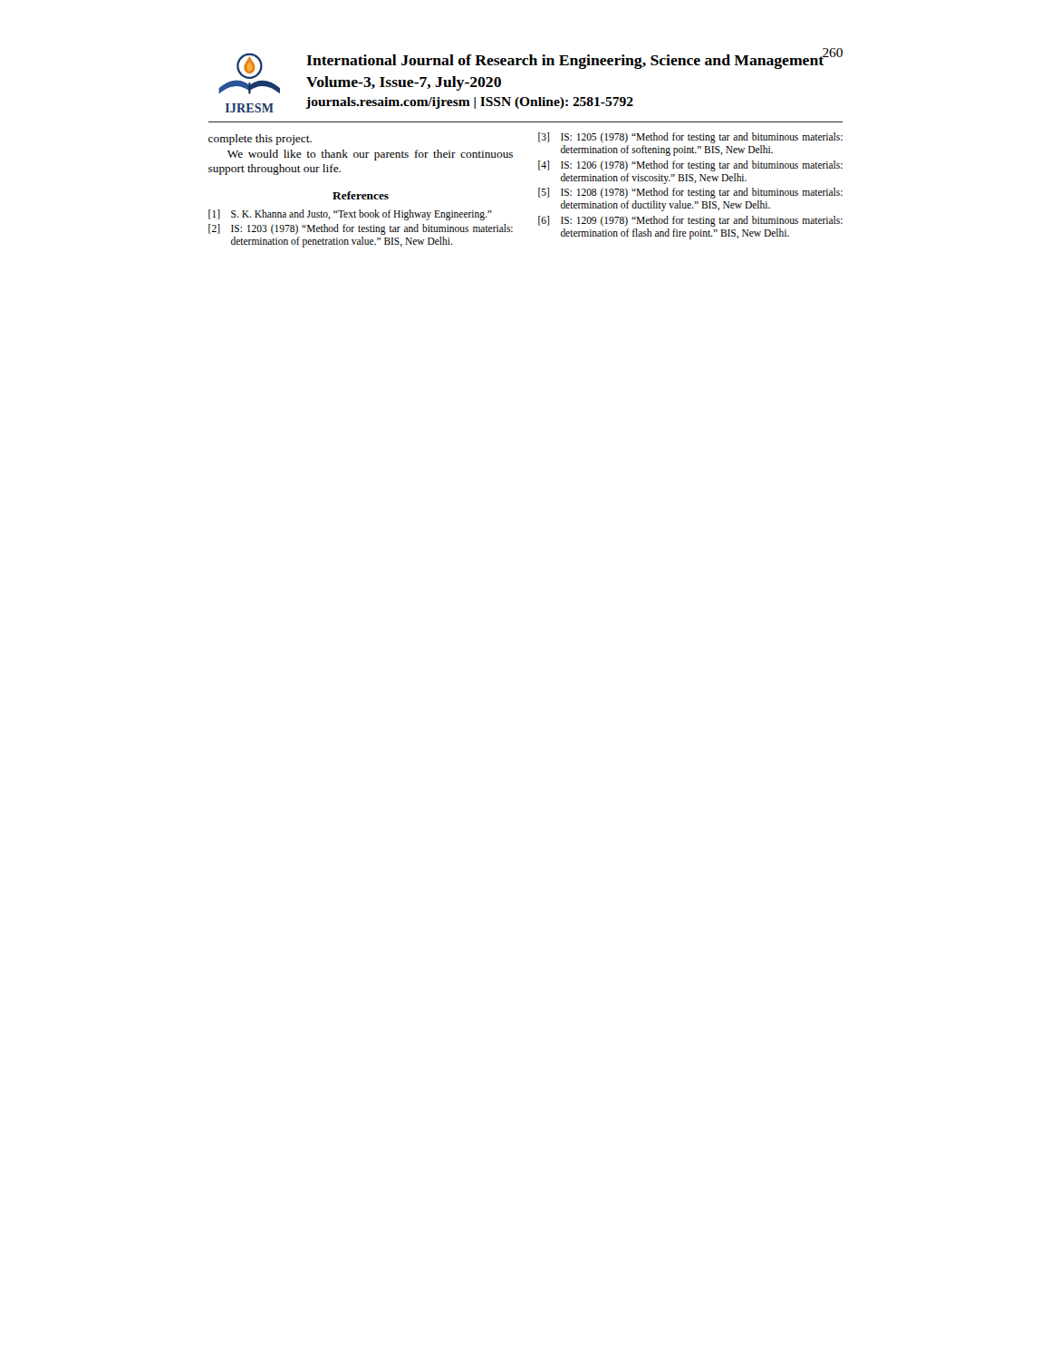260
IJ RESM
International Journal of Research in Engineering, Science and Management
Volume-3, Issue-7, July-2020
journals.resaim.com/ijresm | ISSN (Online): 2581-5792
complete this project.
We would like to thank our parents for their continuous support throughout our life.
References
S. K. Khanna and Justo, “Text book of Highway Engineering.”
IS: 1203 (1978) “Method for testing tar and bituminous materials: determination of penetration value.” BIS, New Delhi.
IS: 1205 (1978) “Method for testing tar and bituminous materials: determination of softening point.” BIS, New Delhi.
IS: 1206 (1978) “Method for testing tar and bituminous materials: determination of viscosity.” BIS, New Delhi.
IS: 1208 (1978) “Method for testing tar and bituminous materials: determination of ductility value.” BIS, New Delhi.
IS: 1209 (1978) “Method for testing tar and bituminous materials: determination of flash and fire point.” BIS, New Delhi.